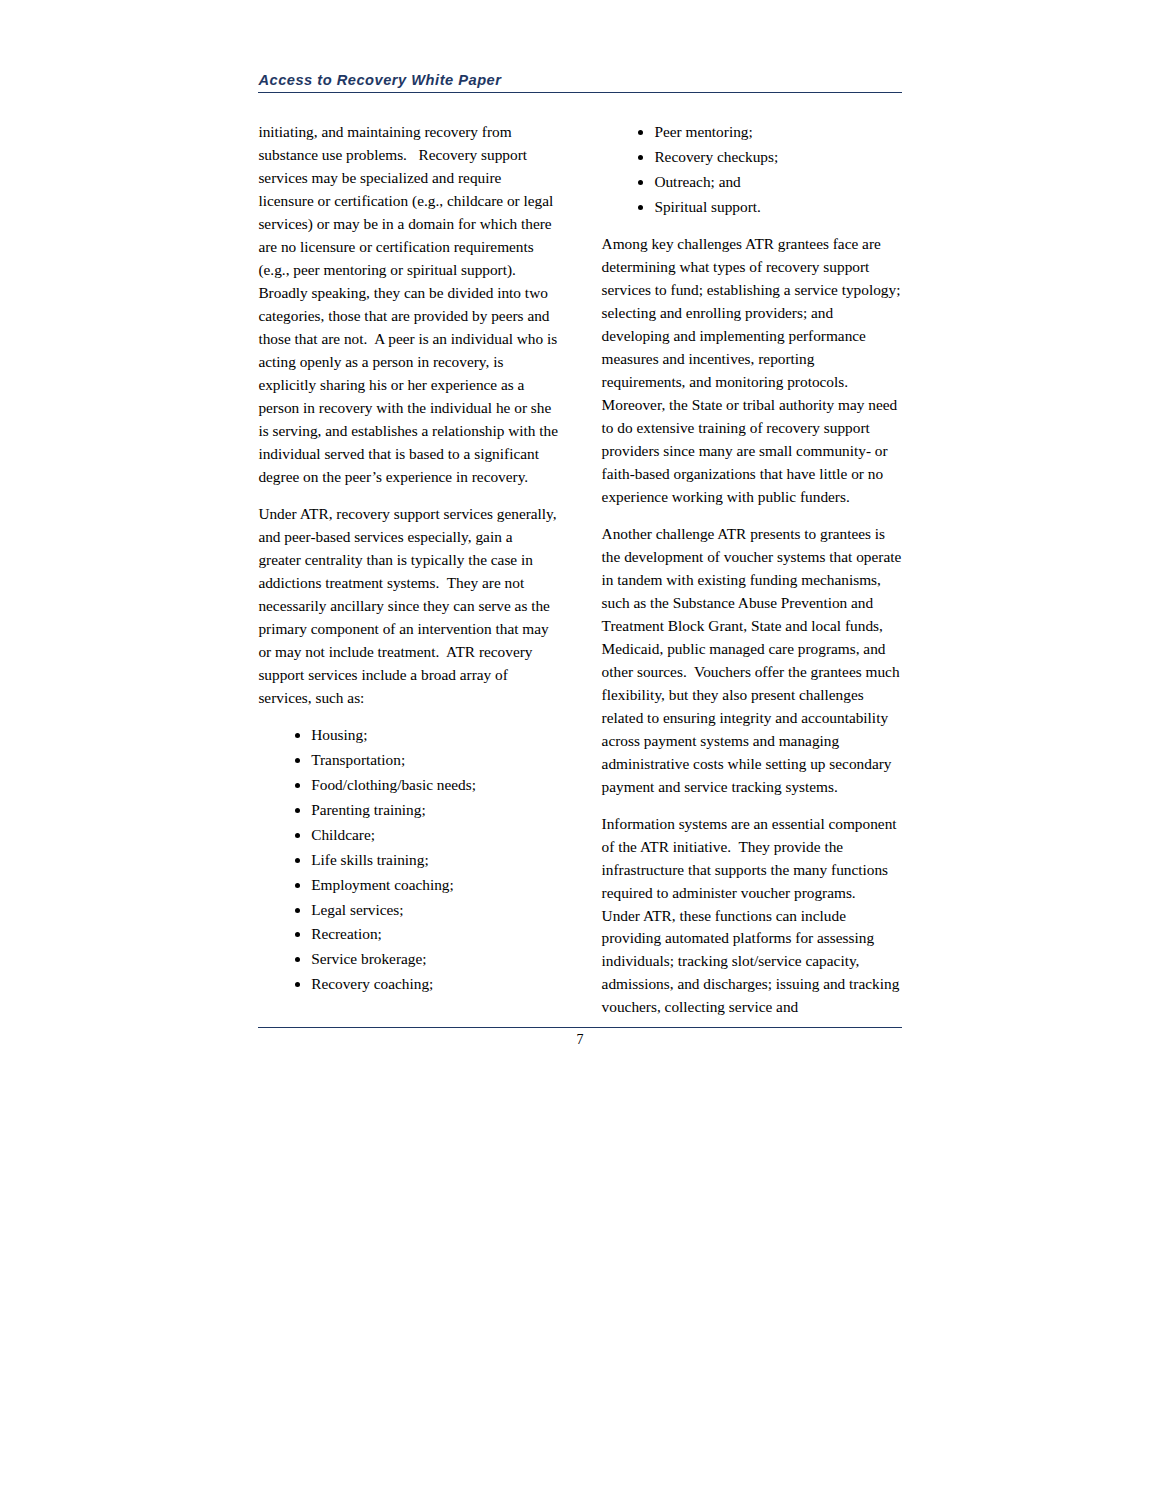Access to Recovery White Paper
initiating, and maintaining recovery from substance use problems. Recovery support services may be specialized and require licensure or certification (e.g., childcare or legal services) or may be in a domain for which there are no licensure or certification requirements (e.g., peer mentoring or spiritual support). Broadly speaking, they can be divided into two categories, those that are provided by peers and those that are not. A peer is an individual who is acting openly as a person in recovery, is explicitly sharing his or her experience as a person in recovery with the individual he or she is serving, and establishes a relationship with the individual served that is based to a significant degree on the peer’s experience in recovery.
Under ATR, recovery support services generally, and peer-based services especially, gain a greater centrality than is typically the case in addictions treatment systems. They are not necessarily ancillary since they can serve as the primary component of an intervention that may or may not include treatment. ATR recovery support services include a broad array of services, such as:
Housing;
Transportation;
Food/clothing/basic needs;
Parenting training;
Childcare;
Life skills training;
Employment coaching;
Legal services;
Recreation;
Service brokerage;
Recovery coaching;
Peer mentoring;
Recovery checkups;
Outreach; and
Spiritual support.
Among key challenges ATR grantees face are determining what types of recovery support services to fund; establishing a service typology; selecting and enrolling providers; and developing and implementing performance measures and incentives, reporting requirements, and monitoring protocols. Moreover, the State or tribal authority may need to do extensive training of recovery support providers since many are small community- or faith-based organizations that have little or no experience working with public funders.
Another challenge ATR presents to grantees is the development of voucher systems that operate in tandem with existing funding mechanisms, such as the Substance Abuse Prevention and Treatment Block Grant, State and local funds, Medicaid, public managed care programs, and other sources. Vouchers offer the grantees much flexibility, but they also present challenges related to ensuring integrity and accountability across payment systems and managing administrative costs while setting up secondary payment and service tracking systems.
Information systems are an essential component of the ATR initiative. They provide the infrastructure that supports the many functions required to administer voucher programs. Under ATR, these functions can include providing automated platforms for assessing individuals; tracking slot/service capacity, admissions, and discharges; issuing and tracking vouchers, collecting service and
7